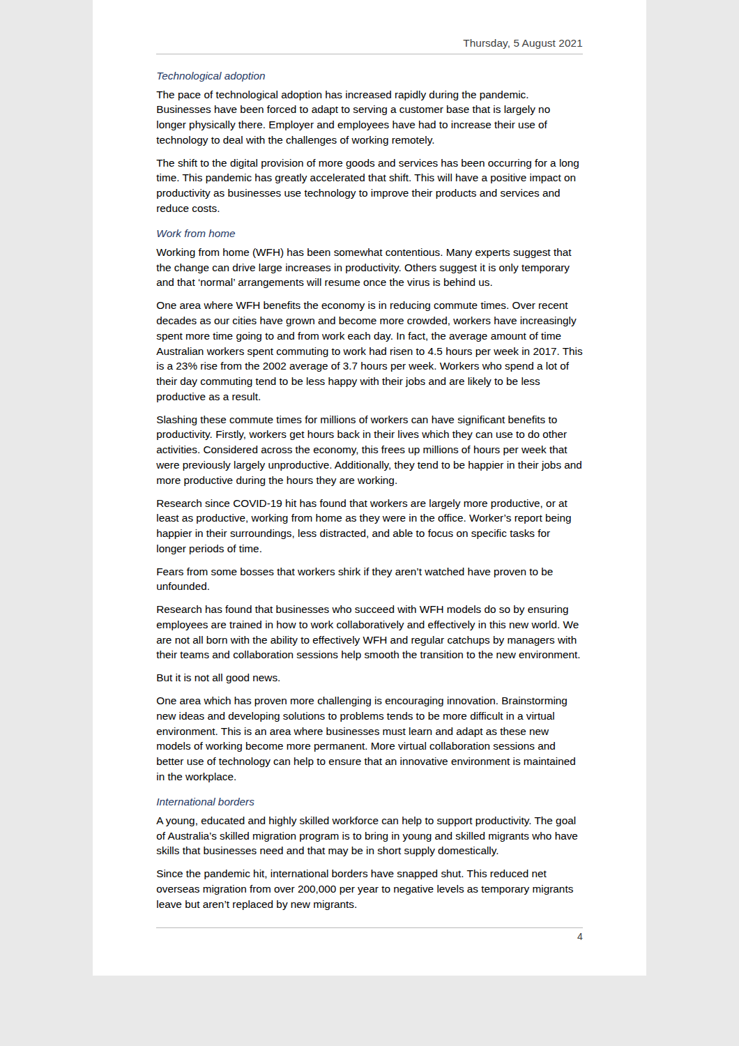Thursday, 5 August 2021
Technological adoption
The pace of technological adoption has increased rapidly during the pandemic. Businesses have been forced to adapt to serving a customer base that is largely no longer physically there. Employer and employees have had to increase their use of technology to deal with the challenges of working remotely.
The shift to the digital provision of more goods and services has been occurring for a long time. This pandemic has greatly accelerated that shift. This will have a positive impact on productivity as businesses use technology to improve their products and services and reduce costs.
Work from home
Working from home (WFH) has been somewhat contentious. Many experts suggest that the change can drive large increases in productivity. Others suggest it is only temporary and that ‘normal’ arrangements will resume once the virus is behind us.
One area where WFH benefits the economy is in reducing commute times. Over recent decades as our cities have grown and become more crowded, workers have increasingly spent more time going to and from work each day. In fact, the average amount of time Australian workers spent commuting to work had risen to 4.5 hours per week in 2017. This is a 23% rise from the 2002 average of 3.7 hours per week. Workers who spend a lot of their day commuting tend to be less happy with their jobs and are likely to be less productive as a result.
Slashing these commute times for millions of workers can have significant benefits to productivity. Firstly, workers get hours back in their lives which they can use to do other activities. Considered across the economy, this frees up millions of hours per week that were previously largely unproductive. Additionally, they tend to be happier in their jobs and more productive during the hours they are working.
Research since COVID-19 hit has found that workers are largely more productive, or at least as productive, working from home as they were in the office. Worker’s report being happier in their surroundings, less distracted, and able to focus on specific tasks for longer periods of time.
Fears from some bosses that workers shirk if they aren’t watched have proven to be unfounded.
Research has found that businesses who succeed with WFH models do so by ensuring employees are trained in how to work collaboratively and effectively in this new world. We are not all born with the ability to effectively WFH and regular catchups by managers with their teams and collaboration sessions help smooth the transition to the new environment.
But it is not all good news.
One area which has proven more challenging is encouraging innovation. Brainstorming new ideas and developing solutions to problems tends to be more difficult in a virtual environment. This is an area where businesses must learn and adapt as these new models of working become more permanent. More virtual collaboration sessions and better use of technology can help to ensure that an innovative environment is maintained in the workplace.
International borders
A young, educated and highly skilled workforce can help to support productivity. The goal of Australia’s skilled migration program is to bring in young and skilled migrants who have skills that businesses need and that may be in short supply domestically.
Since the pandemic hit, international borders have snapped shut. This reduced net overseas migration from over 200,000 per year to negative levels as temporary migrants leave but aren’t replaced by new migrants.
4